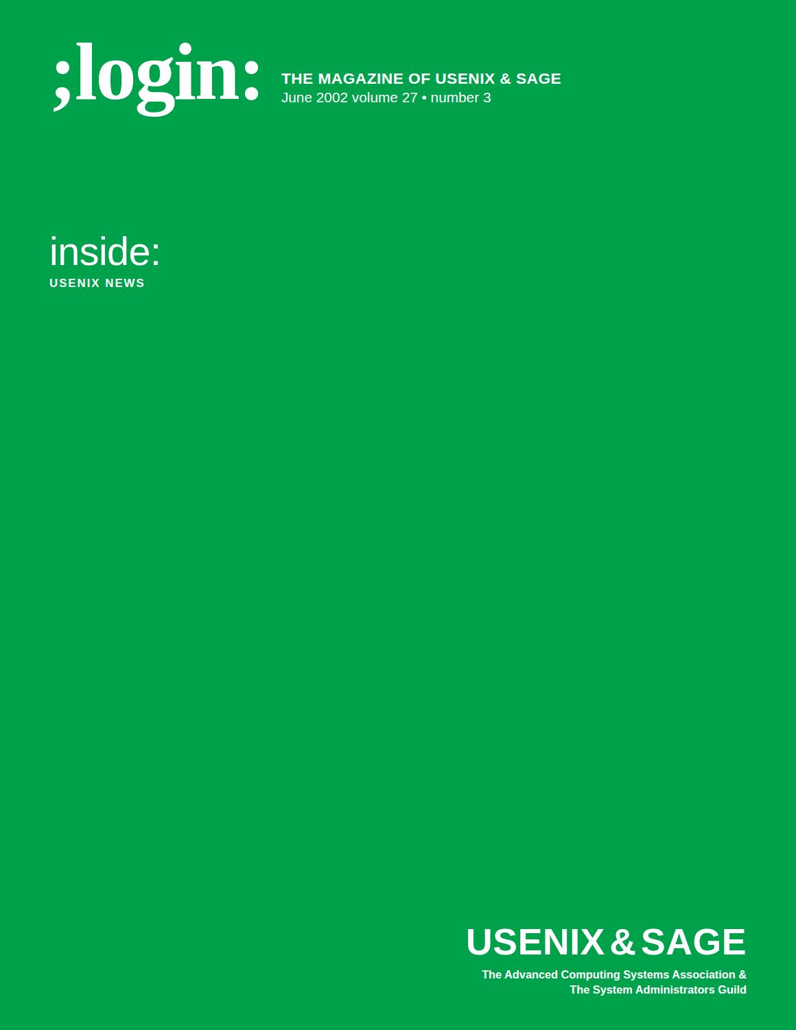;login:
The Magazine of USENIX & SAGE
June 2002 volume 27 • number 3
inside:
USENIX News
USENIX&SAGE
The Advanced Computing Systems Association &
The System Administrators Guild